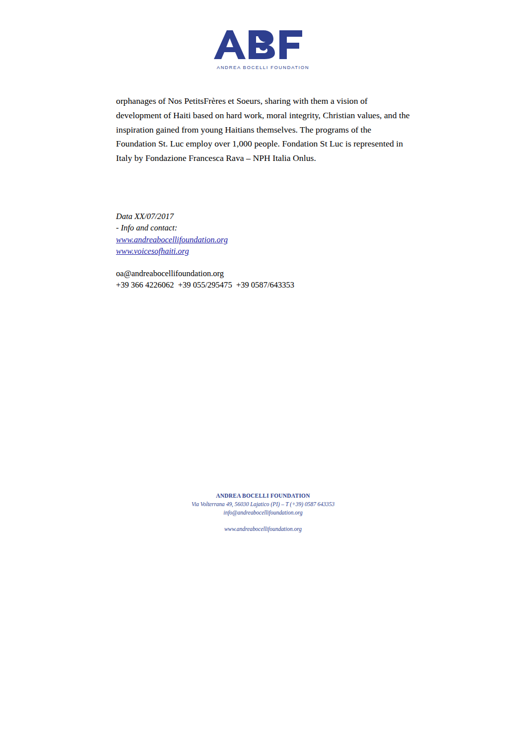ANDREA BOCELLI FOUNDATION
orphanages of Nos PetitsFrères et Soeurs, sharing with them a vision of development of Haiti based on hard work, moral integrity, Christian values, and the inspiration gained from young Haitians themselves. The programs of the Foundation St. Luc employ over 1,000 people. Fondation St Luc is represented in Italy by Fondazione Francesca Rava – NPH Italia Onlus.
Data XX/07/2017
- Info and contact:
www.andreabocellifoundation.org
www.voicesofhaiti.org
oa@andreabocellifoundation.org
+39 366 4226062 +39 055/295475 +39 0587/643353
ANDREA BOCELLI FOUNDATION
Via Volterrana 49, 56030 Lajatico (PI) – T (+39) 0587 643353
info@andreabocellifoundation.org
www.andreabocellifoundation.org